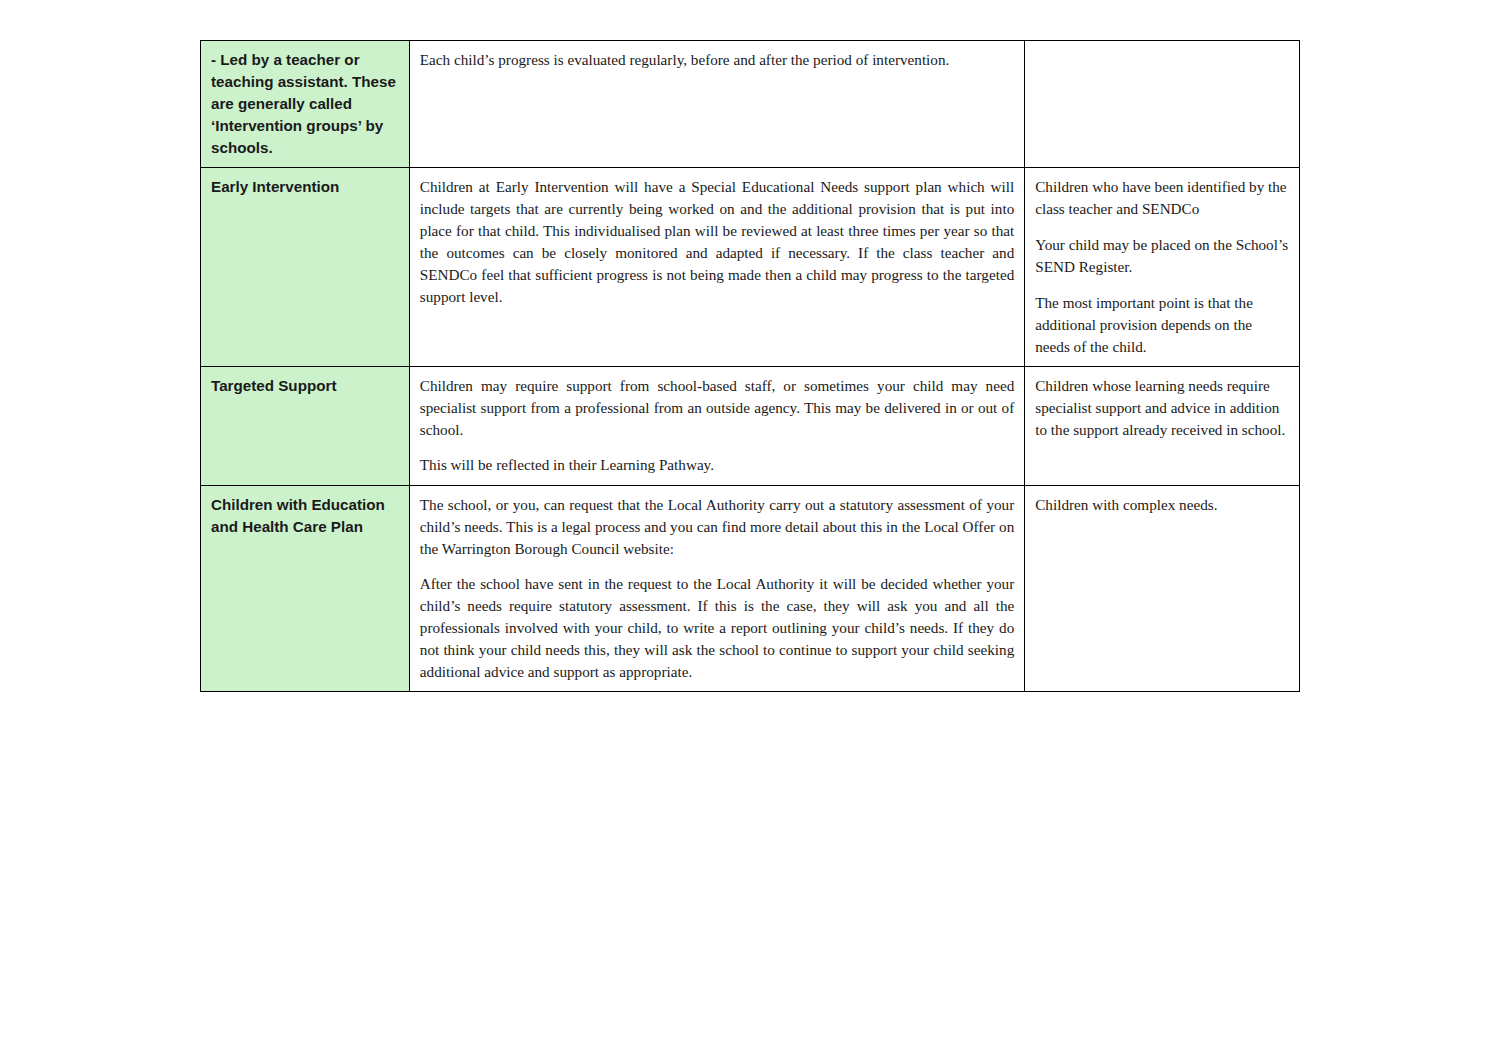| - Led by a teacher or teaching assistant. These are generally called ‘Intervention groups’ by schools. | Each child’s progress is evaluated regularly, before and after the period of intervention. | |
| Early Intervention | Children at Early Intervention will have a Special Educational Needs support plan which will include targets that are currently being worked on and the additional provision that is put into place for that child. This individualised plan will be reviewed at least three times per year so that the outcomes can be closely monitored and adapted if necessary. If the class teacher and SENDCo feel that sufficient progress is not being made then a child may progress to the targeted support level. | Children who have been identified by the class teacher and SENDCo Your child may be placed on the School’s SEND Register. The most important point is that the additional provision depends on the needs of the child. |
| Targeted Support | Children may require support from school-based staff, or sometimes your child may need specialist support from a professional from an outside agency. This may be delivered in or out of school. This will be reflected in their Learning Pathway. | Children whose learning needs require specialist support and advice in addition to the support already received in school. |
| Children with Education and Health Care Plan | The school, or you, can request that the Local Authority carry out a statutory assessment of your child’s needs. This is a legal process and you can find more detail about this in the Local Offer on the Warrington Borough Council website: After the school have sent in the request to the Local Authority it will be decided whether your child’s needs require statutory assessment. If this is the case, they will ask you and all the professionals involved with your child, to write a report outlining your child’s needs. If they do not think your child needs this, they will ask the school to continue to support your child seeking additional advice and support as appropriate. | Children with complex needs. |